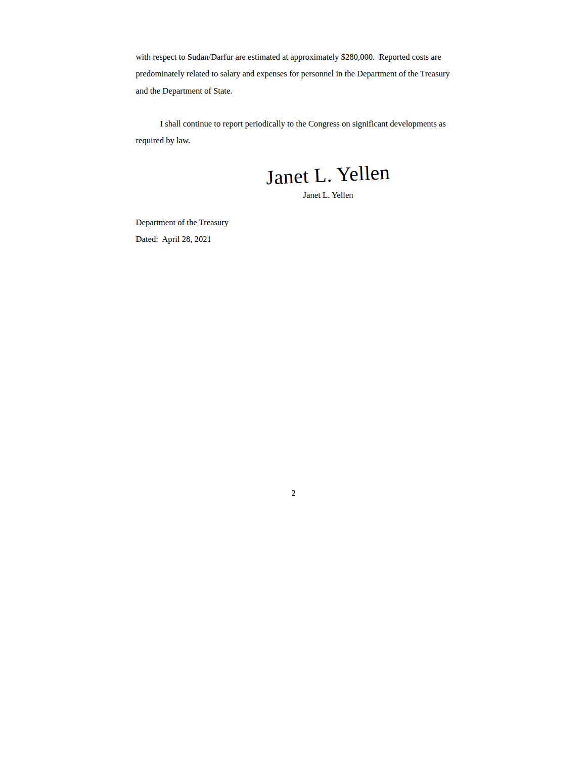with respect to Sudan/Darfur are estimated at approximately $280,000. Reported costs are predominately related to salary and expenses for personnel in the Department of the Treasury and the Department of State.
I shall continue to report periodically to the Congress on significant developments as required by law.
Janet L. Yellen
Janet L. Yellen
Department of the Treasury
Dated: April 28, 2021
2